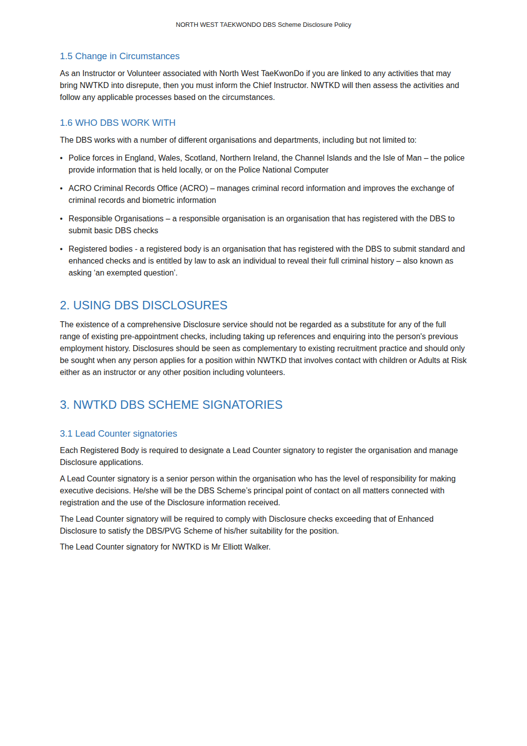NORTH WEST TAEKWONDO DBS Scheme Disclosure Policy
1.5 Change in Circumstances
As an Instructor or Volunteer associated with North West TaeKwonDo if you are linked to any activities that may bring NWTKD into disrepute, then you must inform the Chief Instructor. NWTKD will then assess the activities and follow any applicable processes based on the circumstances.
1.6 WHO DBS WORK WITH
The DBS works with a number of different organisations and departments, including but not limited to:
Police forces in England, Wales, Scotland, Northern Ireland, the Channel Islands and the Isle of Man – the police provide information that is held locally, or on the Police National Computer
ACRO Criminal Records Office (ACRO) – manages criminal record information and improves the exchange of criminal records and biometric information
Responsible Organisations – a responsible organisation is an organisation that has registered with the DBS to submit basic DBS checks
Registered bodies - a registered body is an organisation that has registered with the DBS to submit standard and enhanced checks and is entitled by law to ask an individual to reveal their full criminal history – also known as asking ‘an exempted question’.
2. USING DBS DISCLOSURES
The existence of a comprehensive Disclosure service should not be regarded as a substitute for any of the full range of existing pre-appointment checks, including taking up references and enquiring into the person's previous employment history. Disclosures should be seen as complementary to existing recruitment practice and should only be sought when any person applies for a position within NWTKD that involves contact with children or Adults at Risk either as an instructor or any other position including volunteers.
3. NWTKD DBS SCHEME SIGNATORIES
3.1 Lead Counter signatories
Each Registered Body is required to designate a Lead Counter signatory to register the organisation and manage Disclosure applications.
A Lead Counter signatory is a senior person within the organisation who has the level of responsibility for making executive decisions. He/she will be the DBS Scheme’s principal point of contact on all matters connected with registration and the use of the Disclosure information received.
The Lead Counter signatory will be required to comply with Disclosure checks exceeding that of Enhanced Disclosure to satisfy the DBS/PVG Scheme of his/her suitability for the position.
The Lead Counter signatory for NWTKD is Mr Elliott Walker.